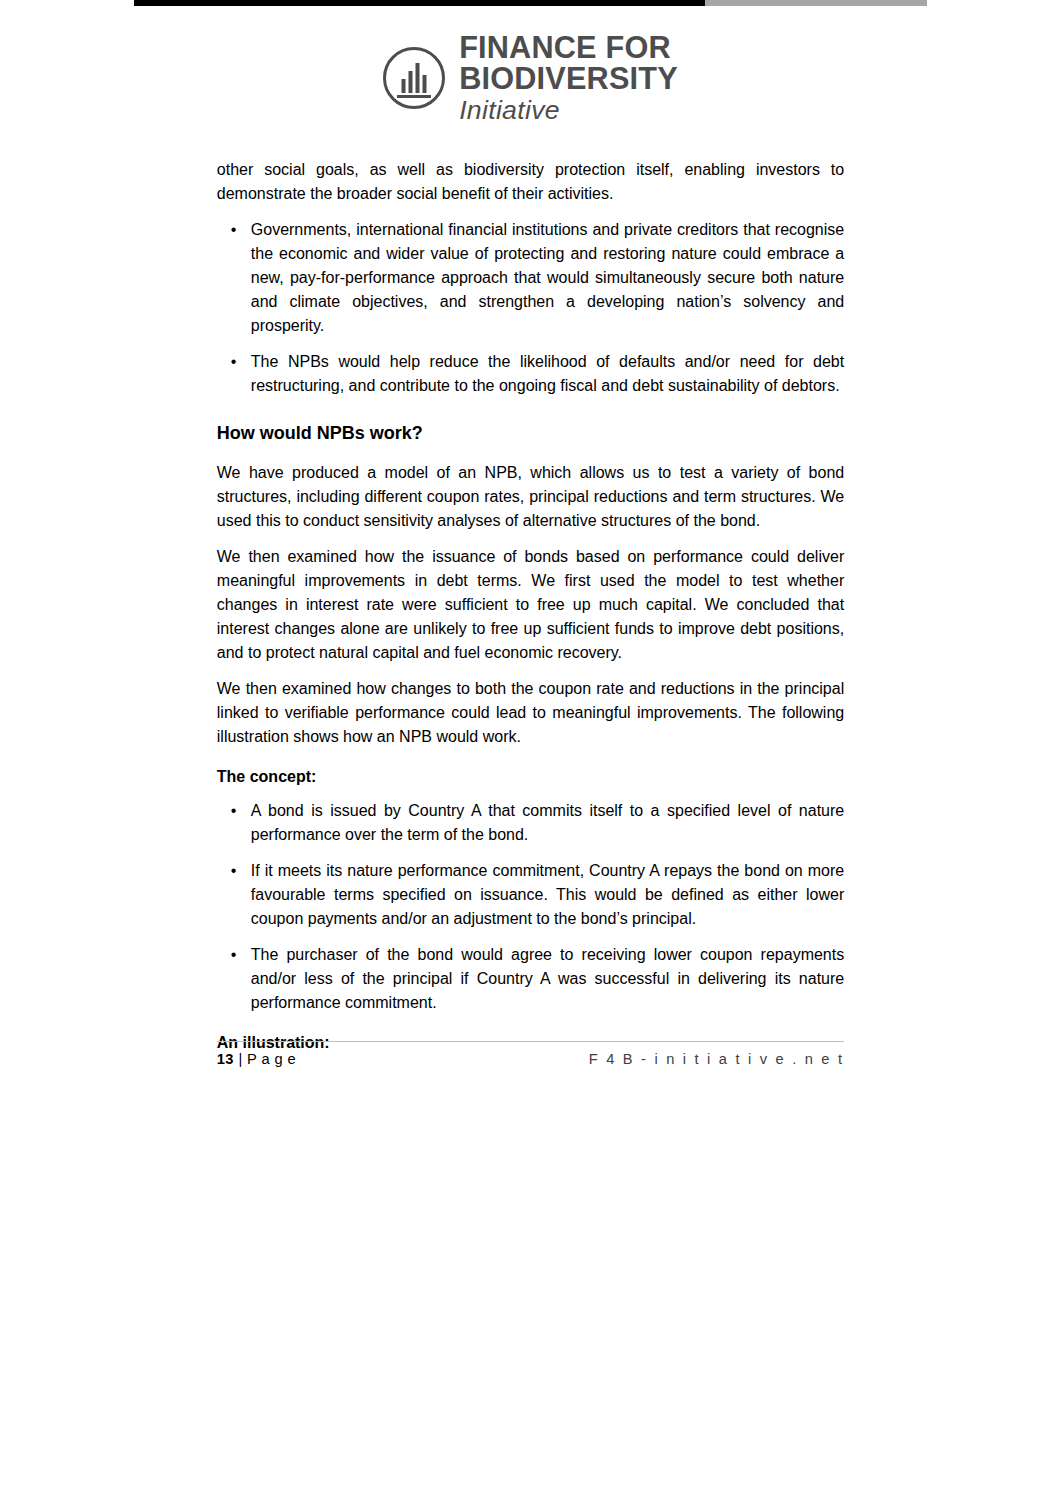FINANCE FOR BIODIVERSITY Initiative
other social goals, as well as biodiversity protection itself, enabling investors to demonstrate the broader social benefit of their activities.
Governments, international financial institutions and private creditors that recognise the economic and wider value of protecting and restoring nature could embrace a new, pay-for-performance approach that would simultaneously secure both nature and climate objectives, and strengthen a developing nation’s solvency and prosperity.
The NPBs would help reduce the likelihood of defaults and/or need for debt restructuring, and contribute to the ongoing fiscal and debt sustainability of debtors.
How would NPBs work?
We have produced a model of an NPB, which allows us to test a variety of bond structures, including different coupon rates, principal reductions and term structures. We used this to conduct sensitivity analyses of alternative structures of the bond.
We then examined how the issuance of bonds based on performance could deliver meaningful improvements in debt terms. We first used the model to test whether changes in interest rate were sufficient to free up much capital. We concluded that interest changes alone are unlikely to free up sufficient funds to improve debt positions, and to protect natural capital and fuel economic recovery.
We then examined how changes to both the coupon rate and reductions in the principal linked to verifiable performance could lead to meaningful improvements. The following illustration shows how an NPB would work.
The concept:
A bond is issued by Country A that commits itself to a specified level of nature performance over the term of the bond.
If it meets its nature performance commitment, Country A repays the bond on more favourable terms specified on issuance. This would be defined as either lower coupon payments and/or an adjustment to the bond’s principal.
The purchaser of the bond would agree to receiving lower coupon repayments and/or less of the principal if Country A was successful in delivering its nature performance commitment.
An illustration:
13 | P a g e
F 4 B - i n i t i a t i v e . n e t